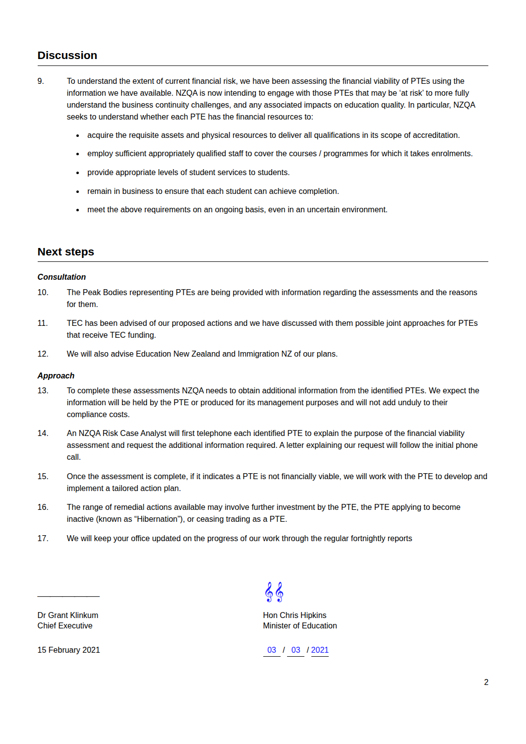Discussion
9.
To understand the extent of current financial risk, we have been assessing the financial viability of PTEs using the information we have available. NZQA is now intending to engage with those PTEs that may be ‘at risk’ to more fully understand the business continuity challenges, and any associated impacts on education quality. In particular, NZQA seeks to understand whether each PTE has the financial resources to:
acquire the requisite assets and physical resources to deliver all qualifications in its scope of accreditation.
employ sufficient appropriately qualified staff to cover the courses / programmes for which it takes enrolments.
provide appropriate levels of student services to students.
remain in business to ensure that each student can achieve completion.
meet the above requirements on an ongoing basis, even in an uncertain environment.
Next steps
Consultation
10.
The Peak Bodies representing PTEs are being provided with information regarding the assessments and the reasons for them.
11.
TEC has been advised of our proposed actions and we have discussed with them possible joint approaches for PTEs that receive TEC funding.
12.
We will also advise Education New Zealand and Immigration NZ of our plans.
Approach
13.
To complete these assessments NZQA needs to obtain additional information from the identified PTEs. We expect the information will be held by the PTE or produced for its management purposes and will not add unduly to their compliance costs.
14.
An NZQA Risk Case Analyst will first telephone each identified PTE to explain the purpose of the financial viability assessment and request the additional information required. A letter explaining our request will follow the initial phone call.
15.
Once the assessment is complete, if it indicates a PTE is not financially viable, we will work with the PTE to develop and implement a tailored action plan.
16.
The range of remedial actions available may involve further investment by the PTE, the PTE applying to become inactive (known as “Hibernation”), or ceasing trading as a PTE.
17.
We will keep your office updated on the progress of our work through the regular fortnightly reports
| ————— | 𝄞𝄞 |
| Dr Grant Klinkum Chief Executive | Hon Chris Hipkins Minister of Education |
| 15 February 2021 | 03 / 03 / 2021 |
2